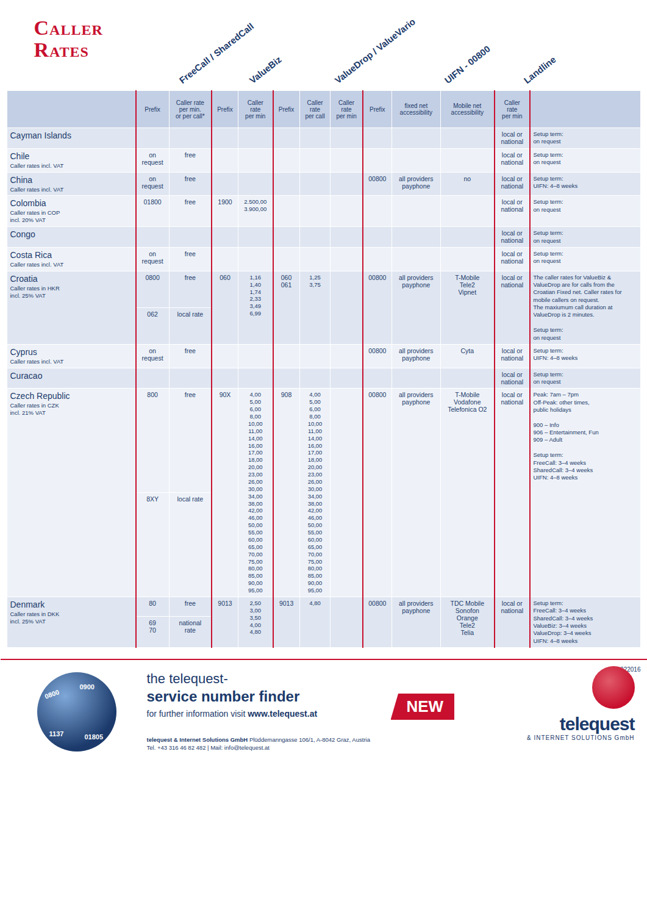Caller
Rates
FreeCall / SharedCall
ValueBiz
ValueDrop / ValueVario
UIFN - 00800
Landline
| | Prefix | Caller rate per min. or per call* | Prefix | Caller rate per min | Prefix | Caller rate per call | Caller rate per min | Prefix | fixed net accessibility | Mobile net accessibility | Caller rate per min | |
| --- | --- | --- | --- | --- | --- | --- | --- | --- | --- | --- | --- | --- |
| Cayman Islands | | | | | | | | | | | local or national | Setup term: on request |
| Chile Caller rates incl. VAT | on request | free | | | | | | | | | local or national | Setup term: on request |
| China Caller rates incl. VAT | on request | free | | | | | | 00800 | all providers payphone | no | local or national | Setup term: UIFN: 4–8 weeks |
| Colombia Caller rates in COP incl. 20% VAT | 01800 | free | 1900 | 2.500,00 3.900,00 | | | | | | | local or national | Setup term: on request |
| Congo | | | | | | | | | | | local or national | Setup term: on request |
| Costa Rica Caller rates incl. VAT | on request | free | | | | | | | | | local or national | Setup term: on request |
| Croatia Caller rates in HKR incl. 25% VAT | 0800 | free | 060 | 1,16 1,40 1,74 2,33 3,49 6,99 | 060 061 | 1,25 3,75 | | 00800 | all providers payphone | T-Mobile Tele2 Vipnet | local or national | The caller rates for ValueBiz & ValueDrop are for calls from the Croatian Fixed net. Caller rates for mobile callers on request. The maxiumum call duration at ValueDrop is 2 minutes. Setup term: on request |
| 062 | local rate |
| Cyprus Caller rates incl. VAT | on request | free | | | | | | 00800 | all providers payphone | Cyta | local or national | Setup term: UIFN: 4–8 weeks |
| Curacao | | | | | | | | | | | local or national | Setup term: on request |
| Czech Republic Caller rates in CZK incl. 21% VAT | 800 | free | 90X | 4,00 5,00 6,00 8,00 10,00 11,00 14,00 16,00 17,00 18,00 20,00 23,00 26,00 30,00 34,00 38,00 42,00 46,00 50,00 55,00 60,00 65,00 70,00 75,00 80,00 85,00 90,00 95,00 | 908 | 4,00 5,00 6,00 8,00 10,00 11,00 14,00 16,00 17,00 18,00 20,00 23,00 26,00 30,00 34,00 38,00 42,00 46,00 50,00 55,00 60,00 65,00 70,00 75,00 80,00 85,00 90,00 95,00 | | 00800 | all providers payphone | T-Mobile Vodafone Telefonica O2 | local or national | Peak: 7am – 7pm Off-Peak: other times, public holidays 900 – Info 906 – Entertainment, Fun 909 – Adult Setup term: FreeCall: 3–4 weeks SharedCall: 3–4 weeks UIFN: 4–8 weeks |
| 8XY | local rate |
| Denmark Caller rates in DKK incl. 25% VAT | 80 | free | 9013 | 2,50 3,00 3,50 4,00 4,80 | 9013 | 4,80 | | 00800 | all providers payphone | TDC Mobile Sonofon Orange Tele2 Telia | local or national | Setup term: FreeCall: 3–4 weeks SharedCall: 3–4 weeks ValueBiz: 3–4 weeks ValueDrop: 3–4 weeks UIFN: 4–8 weeks |
| 69 70 | national rate |
V01022016
0800 0900 1137 01805
the telequest-
service number finder
for further information visit www.telequest.at
telequest & Internet Solutions GmbH Plüddemanngasse 106/1, A-8042 Graz, Austria
Tel. +43 316 46 82 482 | Mail: info@telequest.at
NEW
telequest
& INTERNET SOLUTIONS GmbH